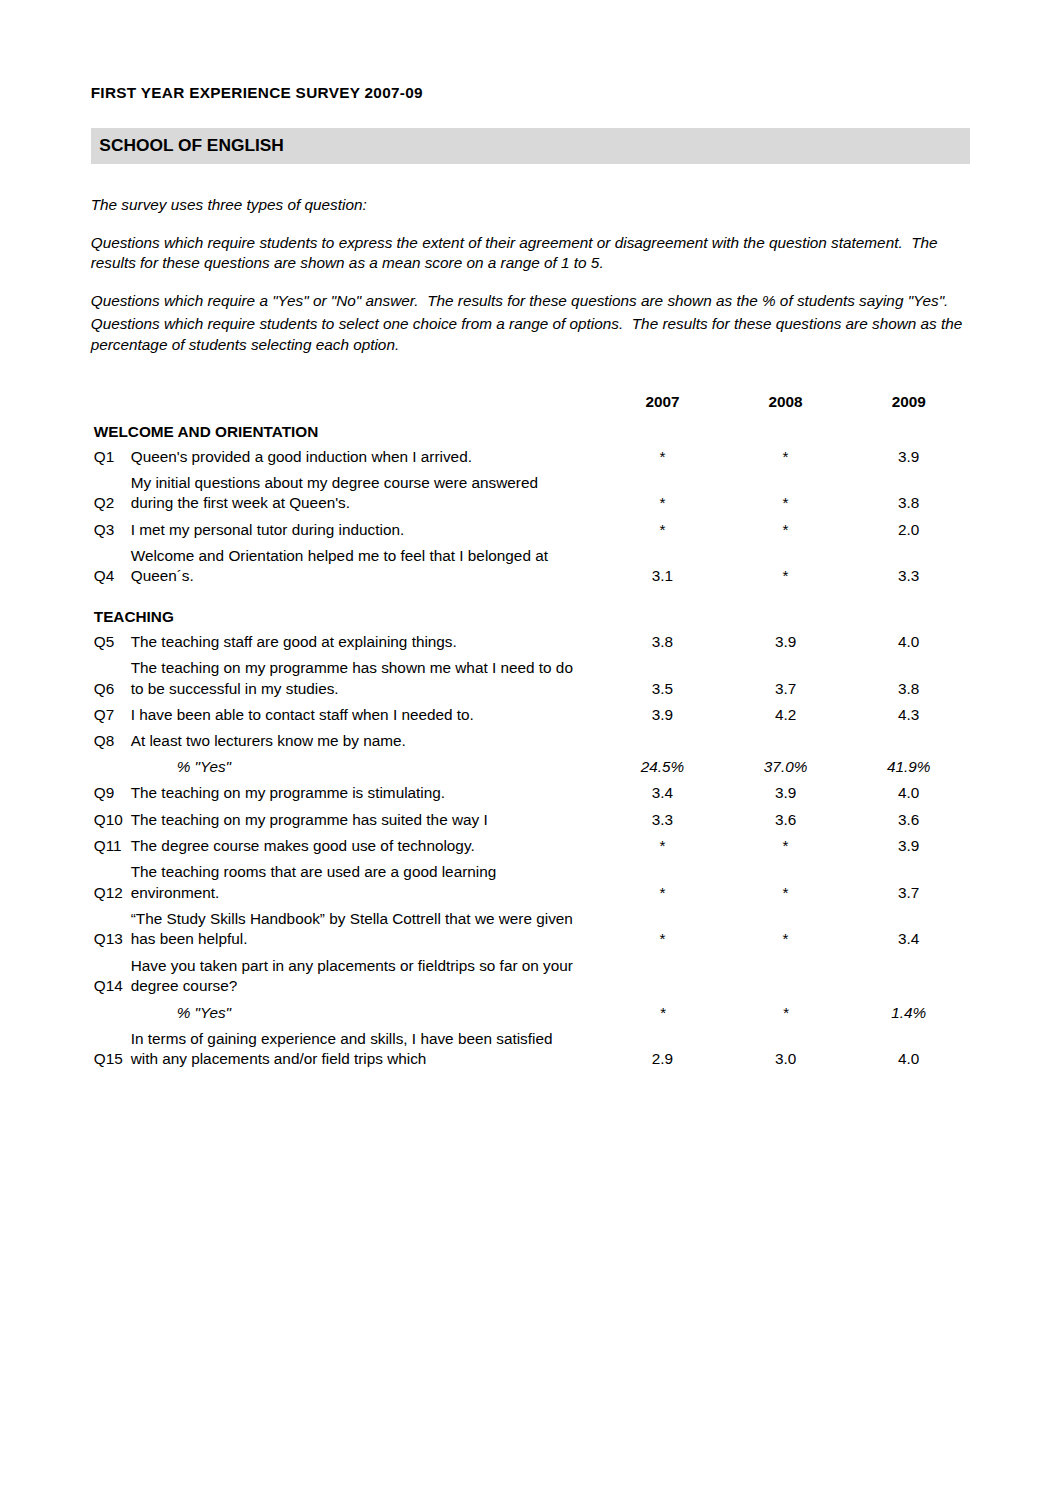FIRST YEAR EXPERIENCE SURVEY 2007-09
SCHOOL OF ENGLISH
The survey uses three types of question:
Questions which require students to express the extent of their agreement or disagreement with the question statement. The results for these questions are shown as a mean score on a range of 1 to 5.
Questions which require a "Yes" or "No" answer. The results for these questions are shown as the % of students saying "Yes".
Questions which require students to select one choice from a range of options. The results for these questions are shown as the percentage of students selecting each option.
| | 2007 | 2008 | 2009 |
| --- | --- | --- | --- |
| WELCOME AND ORIENTATION |
| Q1 | Queen's provided a good induction when I arrived. | * | * | 3.9 |
| Q2 | My initial questions about my degree course were answered during the first week at Queen's. | * | * | 3.8 |
| Q3 | I met my personal tutor during induction. | * | * | 2.0 |
| Q4 | Welcome and Orientation helped me to feel that I belonged at Queen´s. | 3.1 | * | 3.3 |
| TEACHING |
| Q5 | The teaching staff are good at explaining things. | 3.8 | 3.9 | 4.0 |
| Q6 | The teaching on my programme has shown me what I need to do to be successful in my studies. | 3.5 | 3.7 | 3.8 |
| Q7 | I have been able to contact staff when I needed to. | 3.9 | 4.2 | 4.3 |
| Q8 | At least two lecturers know me by name. | | | |
| | % "Yes" | 24.5% | 37.0% | 41.9% |
| Q9 | The teaching on my programme is stimulating. | 3.4 | 3.9 | 4.0 |
| Q10 | The teaching on my programme has suited the way I | 3.3 | 3.6 | 3.6 |
| Q11 | The degree course makes good use of technology. | * | * | 3.9 |
| Q12 | The teaching rooms that are used are a good learning environment. | * | * | 3.7 |
| Q13 | “The Study Skills Handbook” by Stella Cottrell that we were given has been helpful. | * | * | 3.4 |
| Q14 | Have you taken part in any placements or fieldtrips so far on your degree course? | | | |
| | % "Yes" | * | * | 1.4% |
| Q15 | In terms of gaining experience and skills, I have been satisfied with any placements and/or field trips which | 2.9 | 3.0 | 4.0 |